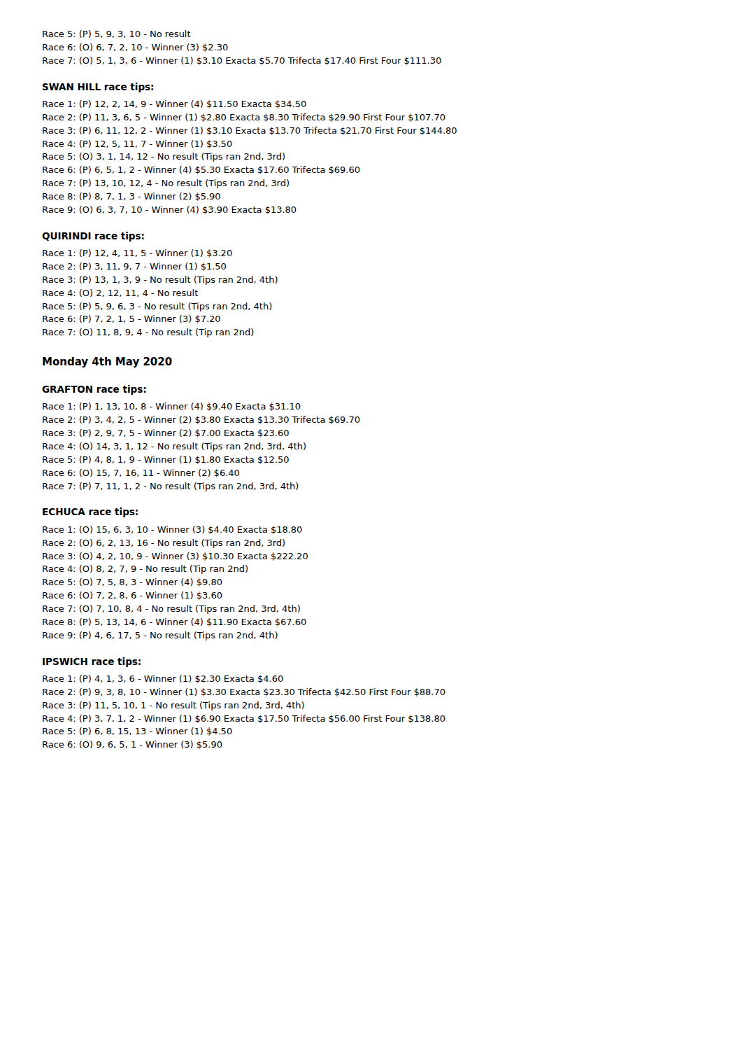Race 5: (P) 5, 9, 3, 10 - No result
Race 6: (O) 6, 7, 2, 10 - Winner (3) $2.30
Race 7: (O) 5, 1, 3, 6 - Winner (1) $3.10 Exacta $5.70 Trifecta $17.40 First Four $111.30
SWAN HILL race tips:
Race 1: (P) 12, 2, 14, 9 - Winner (4) $11.50 Exacta $34.50
Race 2: (P) 11, 3, 6, 5 - Winner (1) $2.80 Exacta $8.30 Trifecta $29.90 First Four $107.70
Race 3: (P) 6, 11, 12, 2 - Winner (1) $3.10 Exacta $13.70 Trifecta $21.70 First Four $144.80
Race 4: (P) 12, 5, 11, 7 - Winner (1) $3.50
Race 5: (O) 3, 1, 14, 12 - No result (Tips ran 2nd, 3rd)
Race 6: (P) 6, 5, 1, 2 - Winner (4) $5.30 Exacta $17.60 Trifecta $69.60
Race 7: (P) 13, 10, 12, 4 - No result (Tips ran 2nd, 3rd)
Race 8: (P) 8, 7, 1, 3 - Winner (2) $5.90
Race 9: (O) 6, 3, 7, 10 - Winner (4) $3.90 Exacta $13.80
QUIRINDI race tips:
Race 1: (P) 12, 4, 11, 5 - Winner (1) $3.20
Race 2: (P) 3, 11, 9, 7 - Winner (1) $1.50
Race 3: (P) 13, 1, 3, 9 - No result (Tips ran 2nd, 4th)
Race 4: (O) 2, 12, 11, 4 - No result
Race 5: (P) 5, 9, 6, 3 - No result (Tips ran 2nd, 4th)
Race 6: (P) 7, 2, 1, 5 - Winner (3) $7.20
Race 7: (O) 11, 8, 9, 4 - No result (Tip ran 2nd)
Monday 4th May 2020
GRAFTON race tips:
Race 1: (P) 1, 13, 10, 8 - Winner (4) $9.40 Exacta $31.10
Race 2: (P) 3, 4, 2, 5 - Winner (2) $3.80 Exacta $13.30 Trifecta $69.70
Race 3: (P) 2, 9, 7, 5 - Winner (2) $7.00 Exacta $23.60
Race 4: (O) 14, 3, 1, 12 - No result (Tips ran 2nd, 3rd, 4th)
Race 5: (P) 4, 8, 1, 9 - Winner (1) $1.80 Exacta $12.50
Race 6: (O) 15, 7, 16, 11 - Winner (2) $6.40
Race 7: (P) 7, 11, 1, 2 - No result (Tips ran 2nd, 3rd, 4th)
ECHUCA race tips:
Race 1: (O) 15, 6, 3, 10 - Winner (3) $4.40 Exacta $18.80
Race 2: (O) 6, 2, 13, 16 - No result (Tips ran 2nd, 3rd)
Race 3: (O) 4, 2, 10, 9 - Winner (3) $10.30 Exacta $222.20
Race 4: (O) 8, 2, 7, 9 - No result (Tip ran 2nd)
Race 5: (O) 7, 5, 8, 3 - Winner (4) $9.80
Race 6: (O) 7, 2, 8, 6 - Winner (1) $3.60
Race 7: (O) 7, 10, 8, 4 - No result (Tips ran 2nd, 3rd, 4th)
Race 8: (P) 5, 13, 14, 6 - Winner (4) $11.90 Exacta $67.60
Race 9: (P) 4, 6, 17, 5 - No result (Tips ran 2nd, 4th)
IPSWICH race tips:
Race 1: (P) 4, 1, 3, 6 - Winner (1) $2.30 Exacta $4.60
Race 2: (P) 9, 3, 8, 10 - Winner (1) $3.30 Exacta $23.30 Trifecta $42.50 First Four $88.70
Race 3: (P) 11, 5, 10, 1 - No result (Tips ran 2nd, 3rd, 4th)
Race 4: (P) 3, 7, 1, 2 - Winner (1) $6.90 Exacta $17.50 Trifecta $56.00 First Four $138.80
Race 5: (P) 6, 8, 15, 13 - Winner (1) $4.50
Race 6: (O) 9, 6, 5, 1 - Winner (3) $5.90